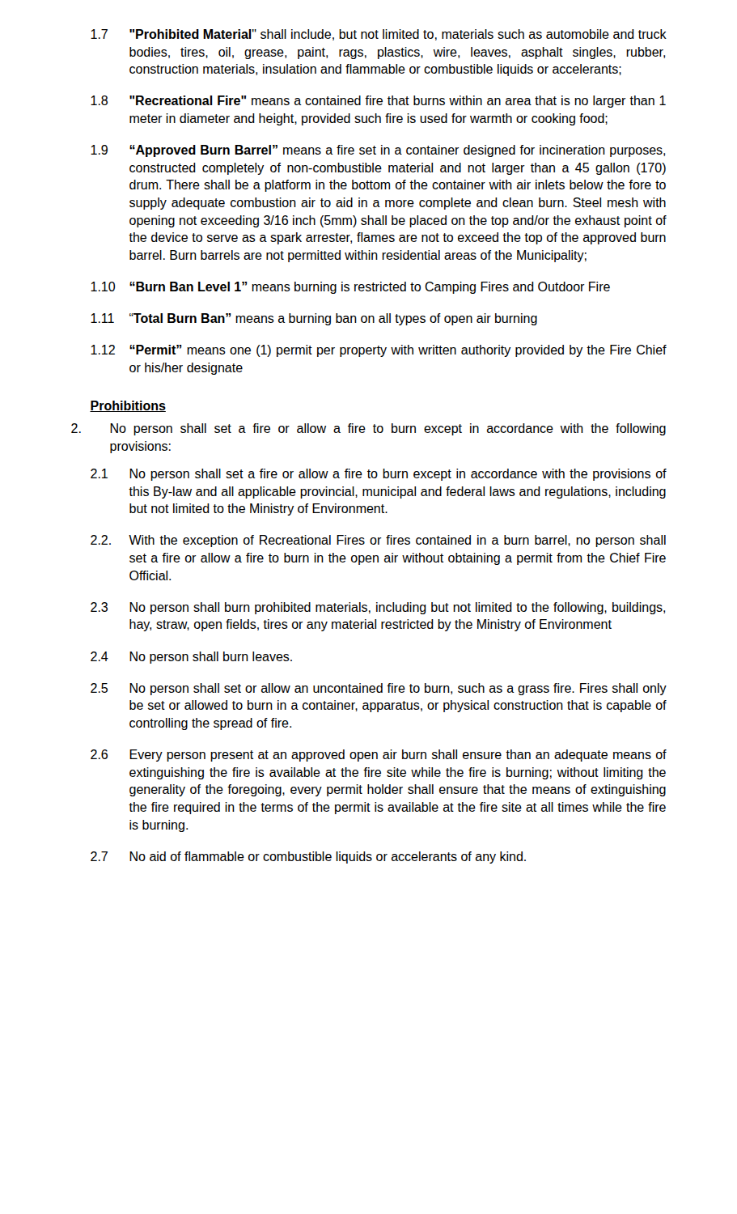1.7 "Prohibited Material" shall include, but not limited to, materials such as automobile and truck bodies, tires, oil, grease, paint, rags, plastics, wire, leaves, asphalt singles, rubber, construction materials, insulation and flammable or combustible liquids or accelerants;
1.8 "Recreational Fire" means a contained fire that burns within an area that is no larger than 1 meter in diameter and height, provided such fire is used for warmth or cooking food;
1.9 “Approved Burn Barrel” means a fire set in a container designed for incineration purposes, constructed completely of non-combustible material and not larger than a 45 gallon (170) drum. There shall be a platform in the bottom of the container with air inlets below the fore to supply adequate combustion air to aid in a more complete and clean burn. Steel mesh with opening not exceeding 3/16 inch (5mm) shall be placed on the top and/or the exhaust point of the device to serve as a spark arrester, flames are not to exceed the top of the approved burn barrel. Burn barrels are not permitted within residential areas of the Municipality;
1.10 “Burn Ban Level 1” means burning is restricted to Camping Fires and Outdoor Fire
1.11 “Total Burn Ban” means a burning ban on all types of open air burning
1.12 “Permit” means one (1) permit per property with written authority provided by the Fire Chief or his/her designate
Prohibitions
2. No person shall set a fire or allow a fire to burn except in accordance with the following provisions:
2.1 No person shall set a fire or allow a fire to burn except in accordance with the provisions of this By-law and all applicable provincial, municipal and federal laws and regulations, including but not limited to the Ministry of Environment.
2.2. With the exception of Recreational Fires or fires contained in a burn barrel, no person shall set a fire or allow a fire to burn in the open air without obtaining a permit from the Chief Fire Official.
2.3 No person shall burn prohibited materials, including but not limited to the following, buildings, hay, straw, open fields, tires or any material restricted by the Ministry of Environment
2.4 No person shall burn leaves.
2.5 No person shall set or allow an uncontained fire to burn, such as a grass fire. Fires shall only be set or allowed to burn in a container, apparatus, or physical construction that is capable of controlling the spread of fire.
2.6 Every person present at an approved open air burn shall ensure than an adequate means of extinguishing the fire is available at the fire site while the fire is burning; without limiting the generality of the foregoing, every permit holder shall ensure that the means of extinguishing the fire required in the terms of the permit is available at the fire site at all times while the fire is burning.
2.7 No aid of flammable or combustible liquids or accelerants of any kind.